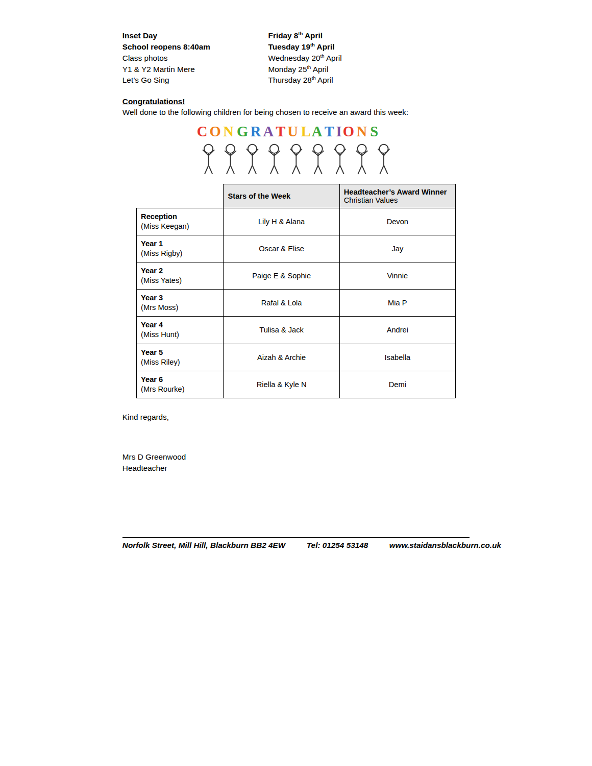| Inset Day | Friday 8 th April |
| School reopens 8:40am | Tuesday 19 th April |
| Class photos | Wednesday 20 th April |
| Y1 & Y2 Martin Mere | Monday 25 th April |
| Let’s Go Sing | Thursday 28 th April |
Congratulations!
Well done to the following children for being chosen to receive an award this week:
C O N G R A T U L A T I O N S
| | Stars of the Week | Headteacher’s Award Winner Christian Values |
| Reception (Miss Keegan) | Lily H & Alana | Devon |
| Year 1 (Miss Rigby) | Oscar & Elise | Jay |
| Year 2 (Miss Yates) | Paige E & Sophie | Vinnie |
| Year 3 (Mrs Moss) | Rafal & Lola | Mia P |
| Year 4 (Miss Hunt) | Tulisa & Jack | Andrei |
| Year 5 (Miss Riley) | Aizah & Archie | Isabella |
| Year 6 (Mrs Rourke) | Riella & Kyle N | Demi |
Kind regards,
Mrs D Greenwood
Headteacher
Norfolk Street, Mill Hill, Blackburn BB2 4EW Tel: 01254 53148 www.staidansblackburn.co.uk